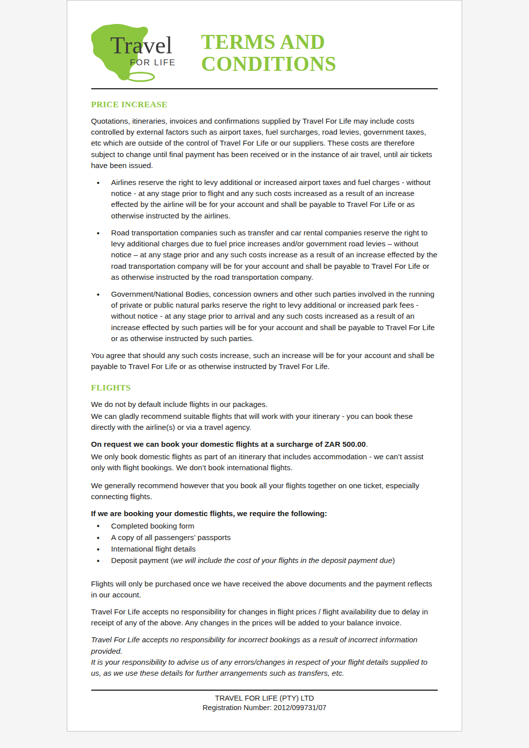Travel FOR LIFE
TERMS AND CONDITIONS
PRICE INCREASE
Quotations, itineraries, invoices and confirmations supplied by Travel For Life may include costs controlled by external factors such as airport taxes, fuel surcharges, road levies, government taxes, etc which are outside of the control of Travel For Life or our suppliers. These costs are therefore subject to change until final payment has been received or in the instance of air travel, until air tickets have been issued.
Airlines reserve the right to levy additional or increased airport taxes and fuel charges - without notice - at any stage prior to flight and any such costs increased as a result of an increase effected by the airline will be for your account and shall be payable to Travel For Life or as otherwise instructed by the airlines.
Road transportation companies such as transfer and car rental companies reserve the right to levy additional charges due to fuel price increases and/or government road levies – without notice – at any stage prior and any such costs increase as a result of an increase effected by the road transportation company will be for your account and shall be payable to Travel For Life or as otherwise instructed by the road transportation company.
Government/National Bodies, concession owners and other such parties involved in the running of private or public natural parks reserve the right to levy additional or increased park fees - without notice - at any stage prior to arrival and any such costs increased as a result of an increase effected by such parties will be for your account and shall be payable to Travel For Life or as otherwise instructed by such parties.
You agree that should any such costs increase, such an increase will be for your account and shall be payable to Travel For Life or as otherwise instructed by Travel For Life.
FLIGHTS
We do not by default include flights in our packages.
We can gladly recommend suitable flights that will work with your itinerary - you can book these directly with the airline(s) or via a travel agency.
On request we can book your domestic flights at a surcharge of ZAR 500.00.
We only book domestic flights as part of an itinerary that includes accommodation - we can’t assist only with flight bookings. We don’t book international flights.
We generally recommend however that you book all your flights together on one ticket, especially connecting flights.
If we are booking your domestic flights, we require the following:
Completed booking form
A copy of all passengers’ passports
International flight details
Deposit payment (we will include the cost of your flights in the deposit payment due)
Flights will only be purchased once we have received the above documents and the payment reflects in our account.
Travel For Life accepts no responsibility for changes in flight prices / flight availability due to delay in receipt of any of the above. Any changes in the prices will be added to your balance invoice.
Travel For Life accepts no responsibility for incorrect bookings as a result of incorrect information provided.
It is your responsibility to advise us of any errors/changes in respect of your flight details supplied to us, as we use these details for further arrangements such as transfers, etc.
TRAVEL FOR LIFE (PTY) LTD
Registration Number: 2012/099731/07